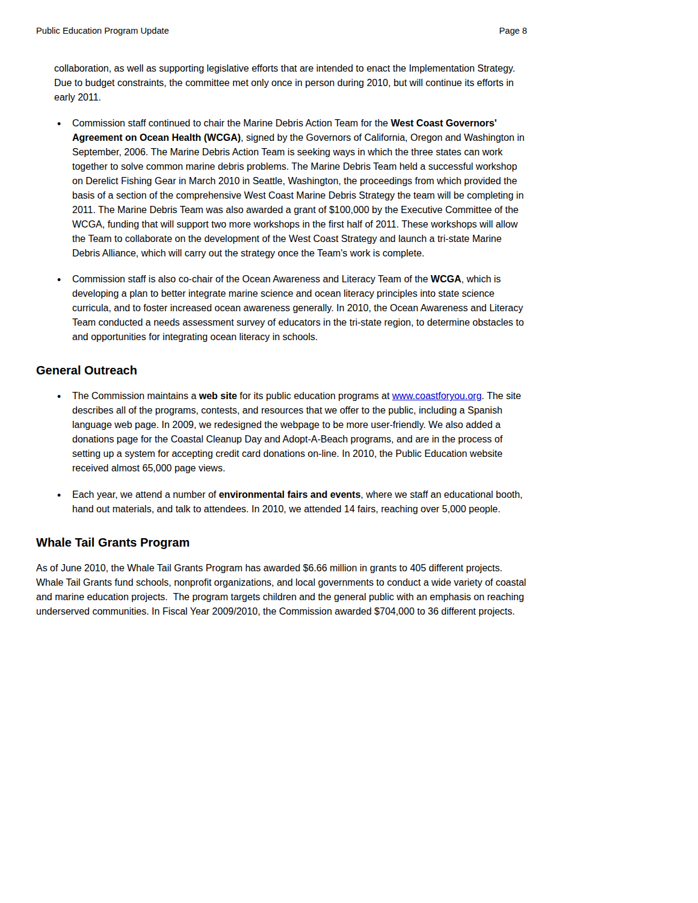Public Education Program Update
Page 8
collaboration, as well as supporting legislative efforts that are intended to enact the Implementation Strategy. Due to budget constraints, the committee met only once in person during 2010, but will continue its efforts in early 2011.
Commission staff continued to chair the Marine Debris Action Team for the West Coast Governors' Agreement on Ocean Health (WCGA), signed by the Governors of California, Oregon and Washington in September, 2006. The Marine Debris Action Team is seeking ways in which the three states can work together to solve common marine debris problems. The Marine Debris Team held a successful workshop on Derelict Fishing Gear in March 2010 in Seattle, Washington, the proceedings from which provided the basis of a section of the comprehensive West Coast Marine Debris Strategy the team will be completing in 2011. The Marine Debris Team was also awarded a grant of $100,000 by the Executive Committee of the WCGA, funding that will support two more workshops in the first half of 2011. These workshops will allow the Team to collaborate on the development of the West Coast Strategy and launch a tri-state Marine Debris Alliance, which will carry out the strategy once the Team's work is complete.
Commission staff is also co-chair of the Ocean Awareness and Literacy Team of the WCGA, which is developing a plan to better integrate marine science and ocean literacy principles into state science curricula, and to foster increased ocean awareness generally. In 2010, the Ocean Awareness and Literacy Team conducted a needs assessment survey of educators in the tri-state region, to determine obstacles to and opportunities for integrating ocean literacy in schools.
General Outreach
The Commission maintains a web site for its public education programs at www.coastforyou.org. The site describes all of the programs, contests, and resources that we offer to the public, including a Spanish language web page. In 2009, we redesigned the webpage to be more user-friendly. We also added a donations page for the Coastal Cleanup Day and Adopt-A-Beach programs, and are in the process of setting up a system for accepting credit card donations on-line. In 2010, the Public Education website received almost 65,000 page views.
Each year, we attend a number of environmental fairs and events, where we staff an educational booth, hand out materials, and talk to attendees. In 2010, we attended 14 fairs, reaching over 5,000 people.
Whale Tail Grants Program
As of June 2010, the Whale Tail Grants Program has awarded $6.66 million in grants to 405 different projects. Whale Tail Grants fund schools, nonprofit organizations, and local governments to conduct a wide variety of coastal and marine education projects. The program targets children and the general public with an emphasis on reaching underserved communities. In Fiscal Year 2009/2010, the Commission awarded $704,000 to 36 different projects.